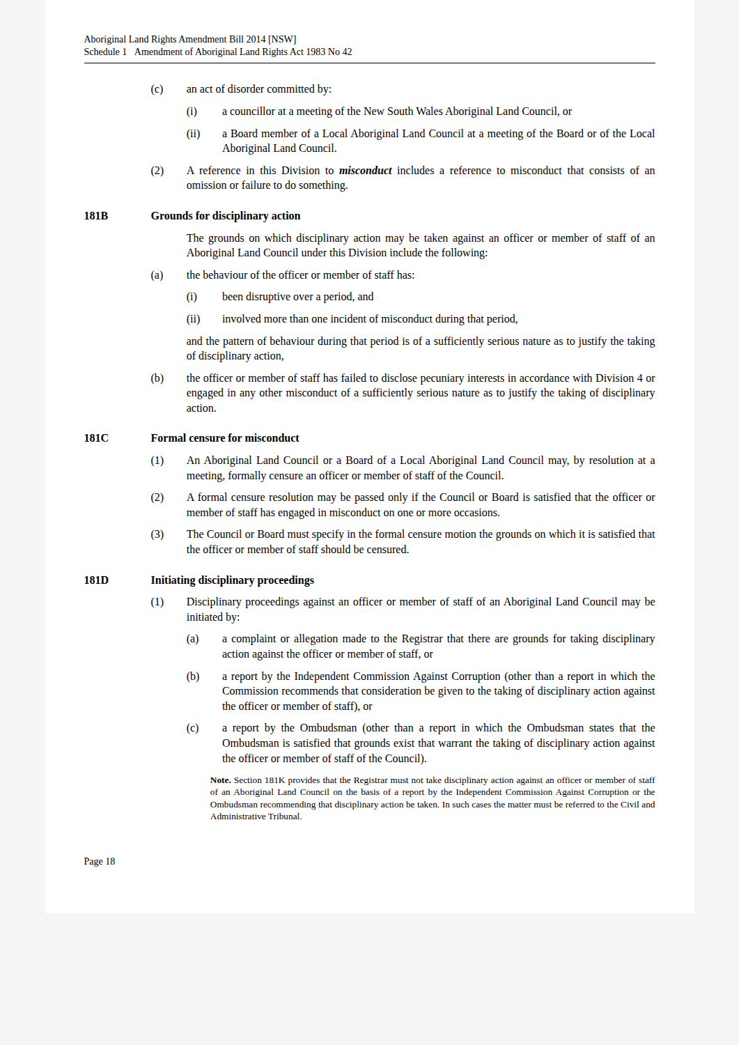Aboriginal Land Rights Amendment Bill 2014 [NSW]
Schedule 1 Amendment of Aboriginal Land Rights Act 1983 No 42
(c) an act of disorder committed by:
(i) a councillor at a meeting of the New South Wales Aboriginal Land Council, or
(ii) a Board member of a Local Aboriginal Land Council at a meeting of the Board or of the Local Aboriginal Land Council.
(2) A reference in this Division to misconduct includes a reference to misconduct that consists of an omission or failure to do something.
181B Grounds for disciplinary action
The grounds on which disciplinary action may be taken against an officer or member of staff of an Aboriginal Land Council under this Division include the following:
(a) the behaviour of the officer or member of staff has:
(i) been disruptive over a period, and
(ii) involved more than one incident of misconduct during that period,
and the pattern of behaviour during that period is of a sufficiently serious nature as to justify the taking of disciplinary action,
(b) the officer or member of staff has failed to disclose pecuniary interests in accordance with Division 4 or engaged in any other misconduct of a sufficiently serious nature as to justify the taking of disciplinary action.
181C Formal censure for misconduct
(1) An Aboriginal Land Council or a Board of a Local Aboriginal Land Council may, by resolution at a meeting, formally censure an officer or member of staff of the Council.
(2) A formal censure resolution may be passed only if the Council or Board is satisfied that the officer or member of staff has engaged in misconduct on one or more occasions.
(3) The Council or Board must specify in the formal censure motion the grounds on which it is satisfied that the officer or member of staff should be censured.
181D Initiating disciplinary proceedings
(1) Disciplinary proceedings against an officer or member of staff of an Aboriginal Land Council may be initiated by:
(a) a complaint or allegation made to the Registrar that there are grounds for taking disciplinary action against the officer or member of staff, or
(b) a report by the Independent Commission Against Corruption (other than a report in which the Commission recommends that consideration be given to the taking of disciplinary action against the officer or member of staff), or
(c) a report by the Ombudsman (other than a report in which the Ombudsman states that the Ombudsman is satisfied that grounds exist that warrant the taking of disciplinary action against the officer or member of staff of the Council).
Note. Section 181K provides that the Registrar must not take disciplinary action against an officer or member of staff of an Aboriginal Land Council on the basis of a report by the Independent Commission Against Corruption or the Ombudsman recommending that disciplinary action be taken. In such cases the matter must be referred to the Civil and Administrative Tribunal.
Page 18